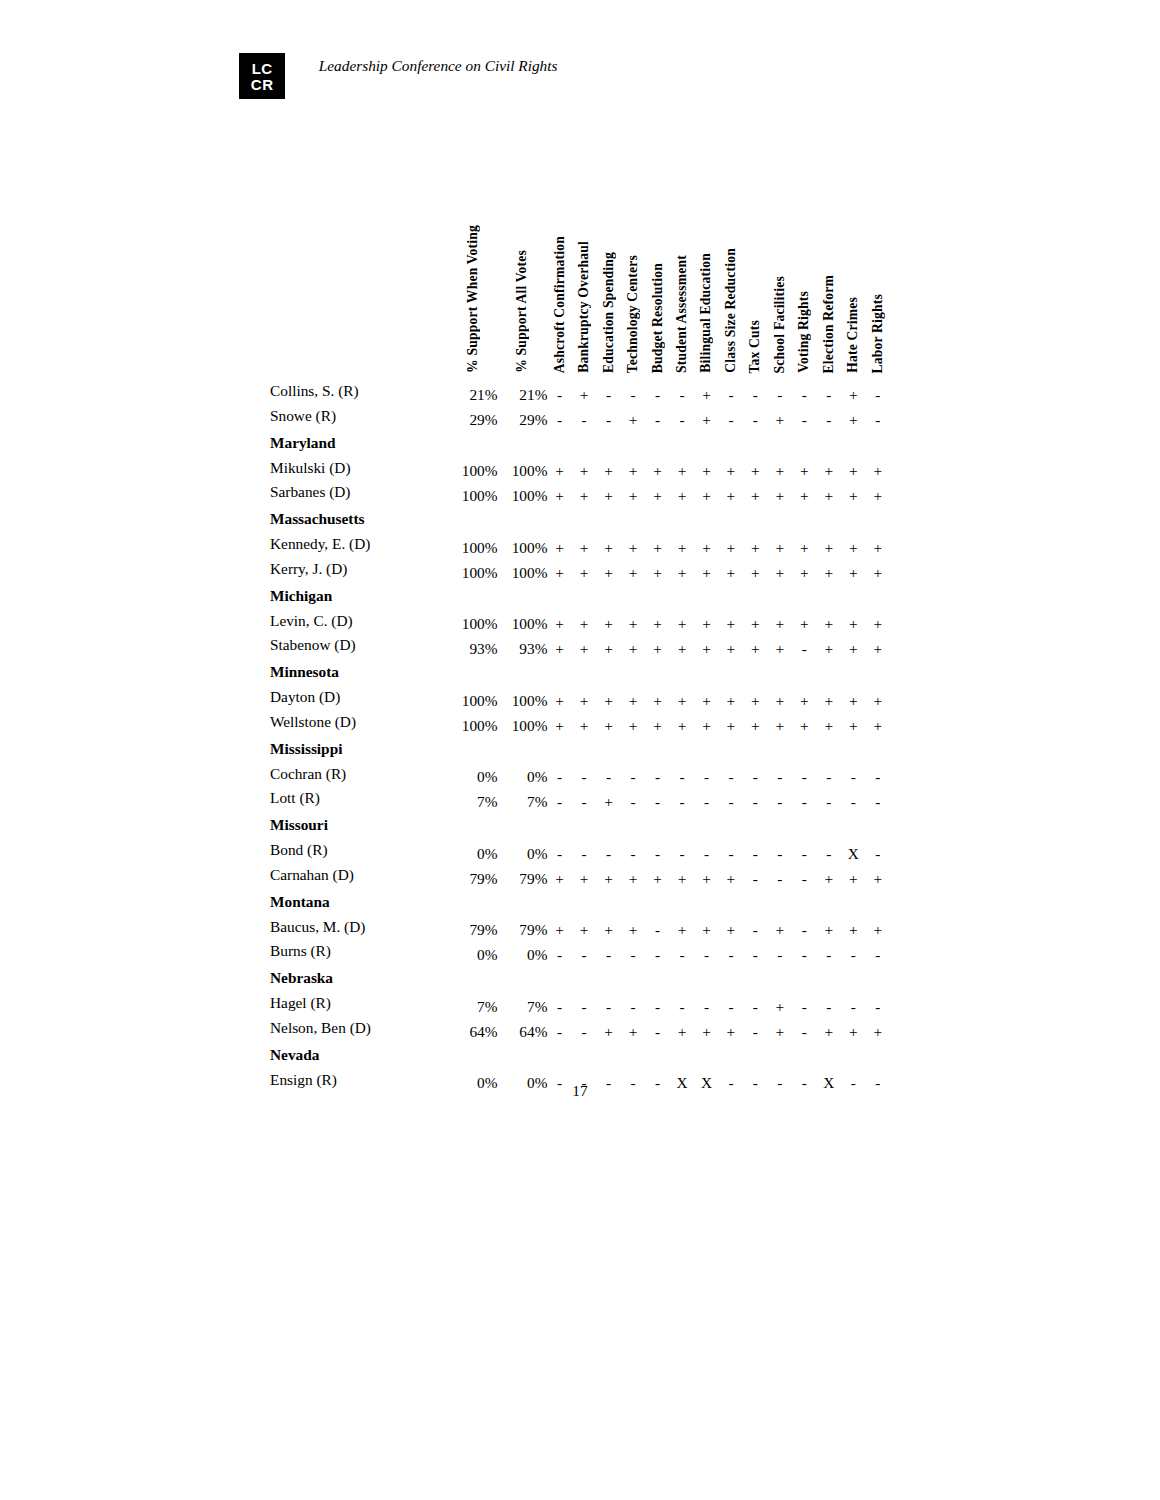LC CR
Leadership Conference on Civil Rights
| | % Support When Voting | % Support All Votes | Ashcroft Confirmation | Bankruptcy Overhaul | Education Spending | Technology Centers | Budget Resolution | Student Assessment | Bilingual Education | Class Size Reduction | Tax Cuts | School Facilities | Voting Rights | Election Reform | Hate Crimes | Labor Rights |
| --- | --- | --- | --- | --- | --- | --- | --- | --- | --- | --- | --- | --- | --- | --- | --- | --- |
| Collins, S. (R) | 21% | 21% | - | + | - | - | - | - | + | - | - | - | - | - | + | - |
| Snowe (R) | 29% | 29% | - | - | - | + | - | - | + | - | - | + | - | - | + | - |
| Maryland |
| Mikulski (D) | 100% | 100% | + | + | + | + | + | + | + | + | + | + | + | + | + | + |
| Sarbanes (D) | 100% | 100% | + | + | + | + | + | + | + | + | + | + | + | + | + | + |
| Massachusetts |
| Kennedy, E. (D) | 100% | 100% | + | + | + | + | + | + | + | + | + | + | + | + | + | + |
| Kerry, J. (D) | 100% | 100% | + | + | + | + | + | + | + | + | + | + | + | + | + | + |
| Michigan |
| Levin, C. (D) | 100% | 100% | + | + | + | + | + | + | + | + | + | + | + | + | + | + |
| Stabenow (D) | 93% | 93% | + | + | + | + | + | + | + | + | + | + | - | + | + | + |
| Minnesota |
| Dayton (D) | 100% | 100% | + | + | + | + | + | + | + | + | + | + | + | + | + | + |
| Wellstone (D) | 100% | 100% | + | + | + | + | + | + | + | + | + | + | + | + | + | + |
| Mississippi |
| Cochran (R) | 0% | 0% | - | - | - | - | - | - | - | - | - | - | - | - | - | - |
| Lott (R) | 7% | 7% | - | - | + | - | - | - | - | - | - | - | - | - | - | - |
| Missouri |
| Bond (R) | 0% | 0% | - | - | - | - | - | - | - | - | - | - | - | - | X | - |
| Carnahan (D) | 79% | 79% | + | + | + | + | + | + | + | + | - | - | - | + | + | + |
| Montana |
| Baucus, M. (D) | 79% | 79% | + | + | + | + | - | + | + | + | - | + | - | + | + | + |
| Burns (R) | 0% | 0% | - | - | - | - | - | - | - | - | - | - | - | - | - | - |
| Nebraska |
| Hagel (R) | 7% | 7% | - | - | - | - | - | - | - | - | - | + | - | - | - | - |
| Nelson, Ben (D) | 64% | 64% | - | - | + | + | - | + | + | + | - | + | - | + | + | + |
| Nevada |
| Ensign (R) | 0% | 0% | - | - | - | - | - | X | X | - | - | - | - | X | - | - |
17